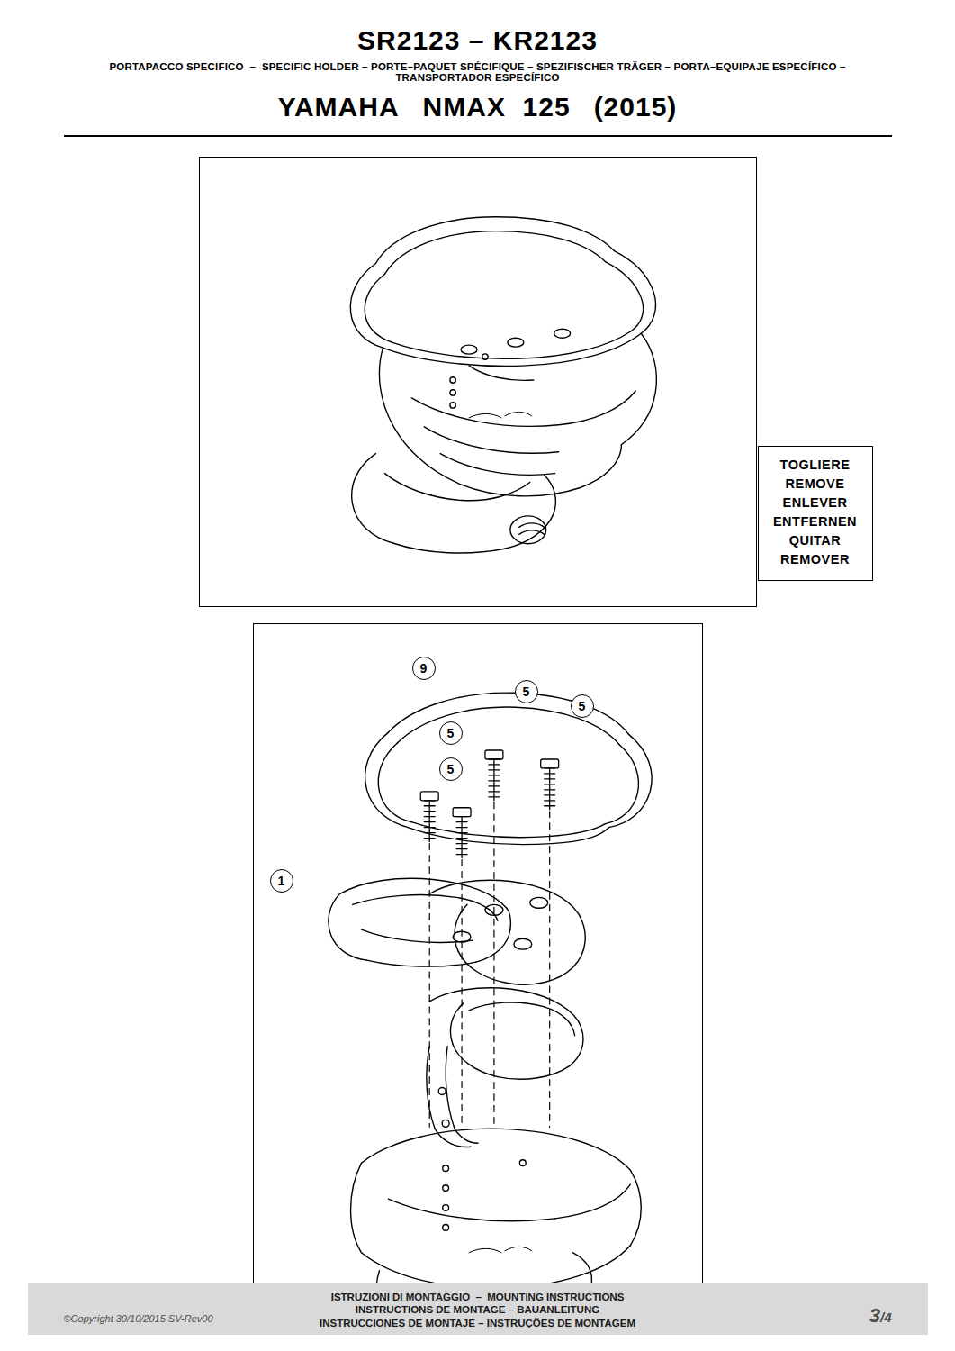SR2123 – KR2123
PORTAPACCO SPECIFICO – SPECIFIC HOLDER – PORTE–PAQUET SPÉCIFIQUE – SPEZIFISCHER TRÄGER – PORTA–EQUIPAJE ESPECÍFICO – TRANSPORTADOR ESPECÍFICO
YAMAHA NMAX 125 (2015)
TOGLIERE REMOVE ENLEVER ENTFERNEN QUITAR REMOVER
9
5
5
5
5
1
©Copyright 30/10/2015 SV-Rev00
ISTRUZIONI DI MONTAGGIO – MOUNTING INSTRUCTIONS
INSTRUCTIONS DE MONTAGE – BAUANLEITUNG
INSTRUCCIONES DE MONTAJE – INSTRUÇÕES DE MONTAGEM
3/4